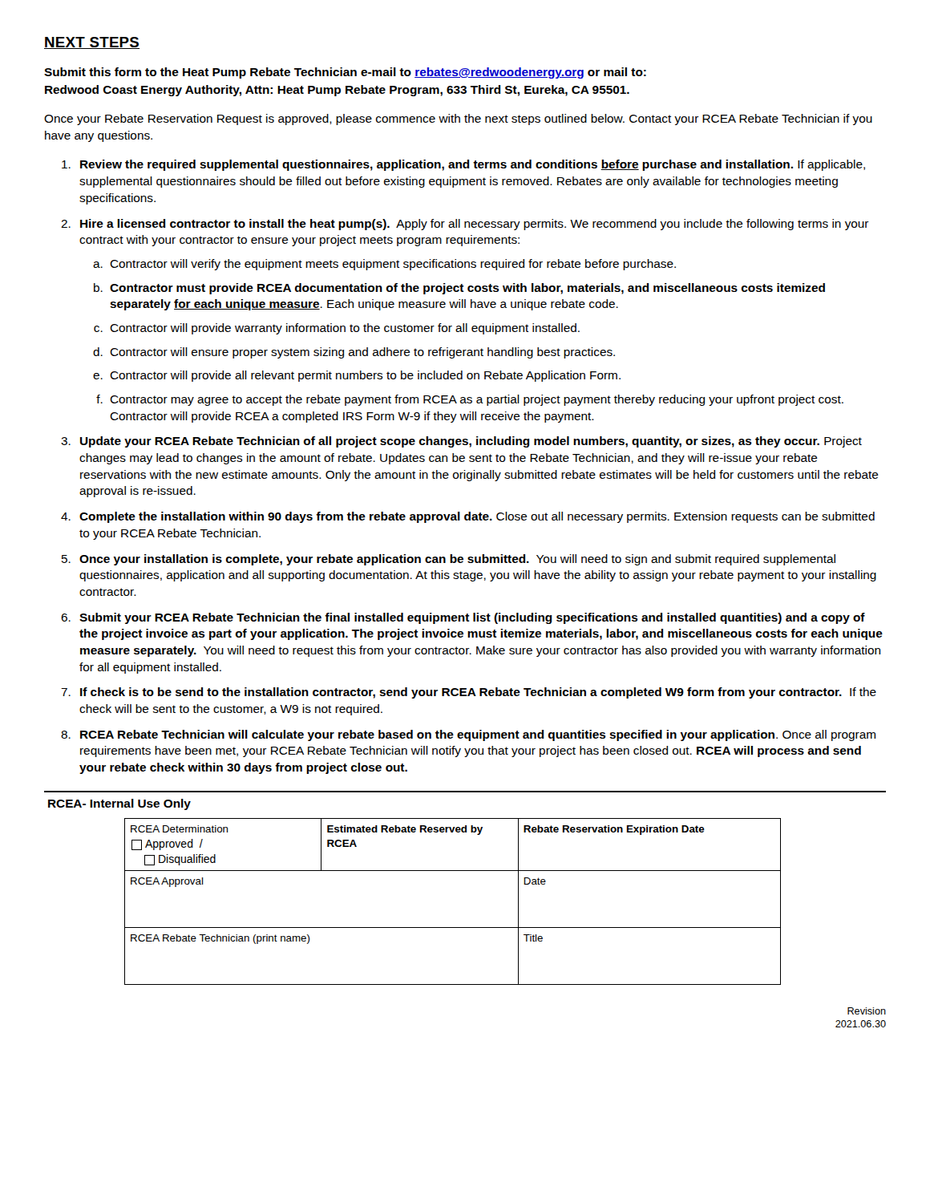NEXT STEPS
Submit this form to the Heat Pump Rebate Technician e-mail to rebates@redwoodenergy.org or mail to:
Redwood Coast Energy Authority, Attn: Heat Pump Rebate Program, 633 Third St, Eureka, CA 95501.
Once your Rebate Reservation Request is approved, please commence with the next steps outlined below. Contact your RCEA Rebate Technician if you have any questions.
Review the required supplemental questionnaires, application, and terms and conditions before purchase and installation. If applicable, supplemental questionnaires should be filled out before existing equipment is removed. Rebates are only available for technologies meeting specifications.
Hire a licensed contractor to install the heat pump(s). Apply for all necessary permits. We recommend you include the following terms in your contract with your contractor to ensure your project meets program requirements:
Contractor will verify the equipment meets equipment specifications required for rebate before purchase.
Contractor must provide RCEA documentation of the project costs with labor, materials, and miscellaneous costs itemized separately for each unique measure. Each unique measure will have a unique rebate code.
Contractor will provide warranty information to the customer for all equipment installed.
Contractor will ensure proper system sizing and adhere to refrigerant handling best practices.
Contractor will provide all relevant permit numbers to be included on Rebate Application Form.
Contractor may agree to accept the rebate payment from RCEA as a partial project payment thereby reducing your upfront project cost. Contractor will provide RCEA a completed IRS Form W-9 if they will receive the payment.
Update your RCEA Rebate Technician of all project scope changes, including model numbers, quantity, or sizes, as they occur. Project changes may lead to changes in the amount of rebate. Updates can be sent to the Rebate Technician, and they will re-issue your rebate reservations with the new estimate amounts. Only the amount in the originally submitted rebate estimates will be held for customers until the rebate approval is re-issued.
Complete the installation within 90 days from the rebate approval date. Close out all necessary permits. Extension requests can be submitted to your RCEA Rebate Technician.
Once your installation is complete, your rebate application can be submitted. You will need to sign and submit required supplemental questionnaires, application and all supporting documentation. At this stage, you will have the ability to assign your rebate payment to your installing contractor.
Submit your RCEA Rebate Technician the final installed equipment list (including specifications and installed quantities) and a copy of the project invoice as part of your application. The project invoice must itemize materials, labor, and miscellaneous costs for each unique measure separately. You will need to request this from your contractor. Make sure your contractor has also provided you with warranty information for all equipment installed.
If check is to be send to the installation contractor, send your RCEA Rebate Technician a completed W9 form from your contractor. If the check will be sent to the customer, a W9 is not required.
RCEA Rebate Technician will calculate your rebate based on the equipment and quantities specified in your application. Once all program requirements have been met, your RCEA Rebate Technician will notify you that your project has been closed out. RCEA will process and send your rebate check within 30 days from project close out.
RCEA- Internal Use Only
| RCEA Determination Approved / Disqualified | Estimated Rebate Reserved by RCEA | Rebate Reservation Expiration Date |
| RCEA Approval | Date |
| RCEA Rebate Technician (print name) | Title |
Revision
2021.06.30